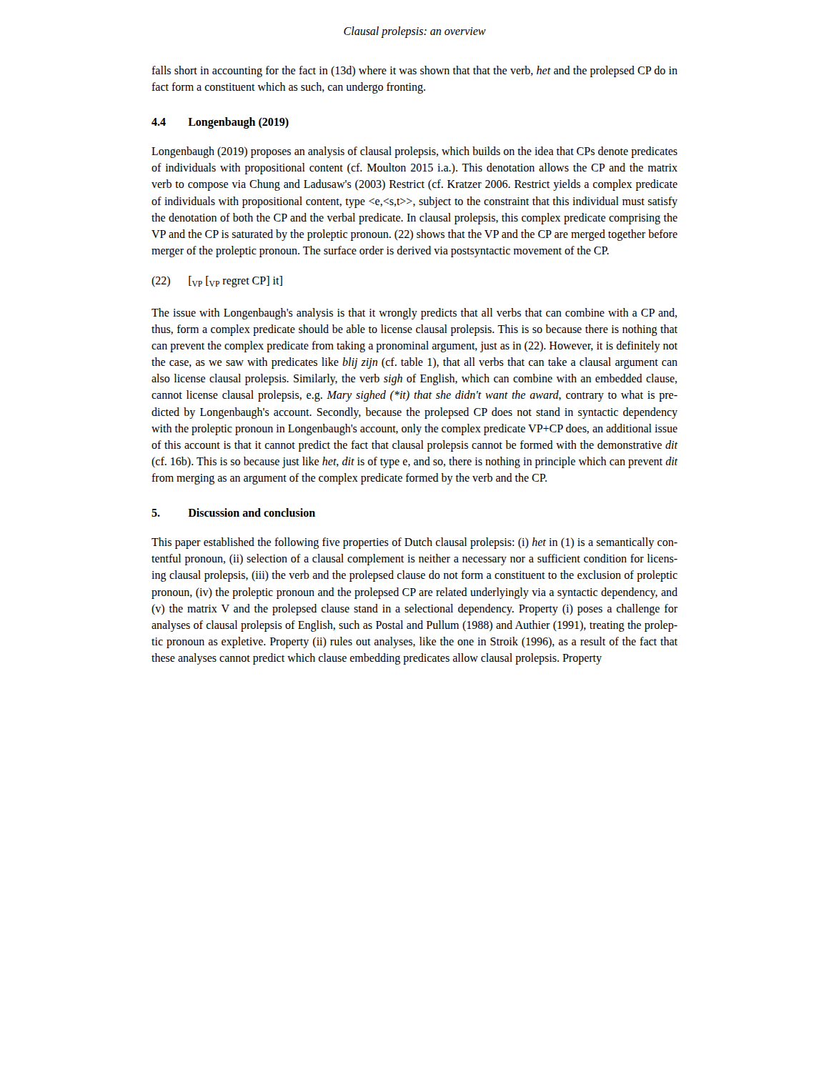Clausal prolepsis: an overview
falls short in accounting for the fact in (13d) where it was shown that that the verb, het and the prolepsed CP do in fact form a constituent which as such, can undergo fronting.
4.4 Longenbaugh (2019)
Longenbaugh (2019) proposes an analysis of clausal prolepsis, which builds on the idea that CPs denote predicates of individuals with propositional content (cf. Moulton 2015 i.a.). This denotation allows the CP and the matrix verb to compose via Chung and Ladusaw's (2003) Restrict (cf. Kratzer 2006. Restrict yields a complex predicate of individuals with propositional content, type <e,<s,t>>, subject to the constraint that this individual must satisfy the denotation of both the CP and the verbal predicate. In clausal prolepsis, this complex predicate comprising the VP and the CP is saturated by the proleptic pronoun. (22) shows that the VP and the CP are merged together before merger of the proleptic pronoun. The surface order is derived via postsyntactic movement of the CP.
(22)
[VP [VP regret CP] it]
The issue with Longenbaugh's analysis is that it wrongly predicts that all verbs that can combine with a CP and, thus, form a complex predicate should be able to license clausal prolepsis. This is so because there is nothing that can prevent the complex predicate from taking a pronominal argument, just as in (22). However, it is definitely not the case, as we saw with predicates like blij zijn (cf. table 1), that all verbs that can take a clausal argument can also license clausal prolepsis. Similarly, the verb sigh of English, which can combine with an embedded clause, cannot license clausal prolepsis, e.g. Mary sighed (*it) that she didn't want the award, contrary to what is predicted by Longenbaugh's account. Secondly, because the prolepsed CP does not stand in syntactic dependency with the proleptic pronoun in Longenbaugh's account, only the complex predicate VP+CP does, an additional issue of this account is that it cannot predict the fact that clausal prolepsis cannot be formed with the demonstrative dit (cf. 16b). This is so because just like het, dit is of type e, and so, there is nothing in principle which can prevent dit from merging as an argument of the complex predicate formed by the verb and the CP.
5. Discussion and conclusion
This paper established the following five properties of Dutch clausal prolepsis: (i) het in (1) is a semantically contentful pronoun, (ii) selection of a clausal complement is neither a necessary nor a sufficient condition for licensing clausal prolepsis, (iii) the verb and the prolepsed clause do not form a constituent to the exclusion of proleptic pronoun, (iv) the proleptic pronoun and the prolepsed CP are related underlyingly via a syntactic dependency, and (v) the matrix V and the prolepsed clause stand in a selectional dependency. Property (i) poses a challenge for analyses of clausal prolepsis of English, such as Postal and Pullum (1988) and Authier (1991), treating the proleptic pronoun as expletive. Property (ii) rules out analyses, like the one in Stroik (1996), as a result of the fact that these analyses cannot predict which clause embedding predicates allow clausal prolepsis. Property